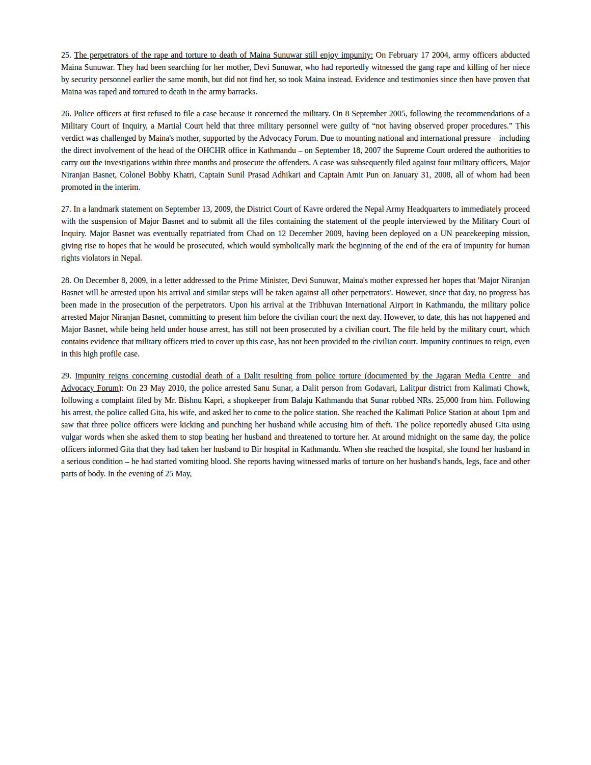25. The perpetrators of the rape and torture to death of Maina Sunuwar still enjoy impunity: On February 17 2004, army officers abducted Maina Sunuwar. They had been searching for her mother, Devi Sunuwar, who had reportedly witnessed the gang rape and killing of her niece by security personnel earlier the same month, but did not find her, so took Maina instead. Evidence and testimonies since then have proven that Maina was raped and tortured to death in the army barracks.
26. Police officers at first refused to file a case because it concerned the military. On 8 September 2005, following the recommendations of a Military Court of Inquiry, a Martial Court held that three military personnel were guilty of “not having observed proper procedures.” This verdict was challenged by Maina's mother, supported by the Advocacy Forum. Due to mounting national and international pressure – including the direct involvement of the head of the OHCHR office in Kathmandu – on September 18, 2007 the Supreme Court ordered the authorities to carry out the investigations within three months and prosecute the offenders. A case was subsequently filed against four military officers, Major Niranjan Basnet, Colonel Bobby Khatri, Captain Sunil Prasad Adhikari and Captain Amit Pun on January 31, 2008, all of whom had been promoted in the interim.
27. In a landmark statement on September 13, 2009, the District Court of Kavre ordered the Nepal Army Headquarters to immediately proceed with the suspension of Major Basnet and to submit all the files containing the statement of the people interviewed by the Military Court of Inquiry. Major Basnet was eventually repatriated from Chad on 12 December 2009, having been deployed on a UN peacekeeping mission, giving rise to hopes that he would be prosecuted, which would symbolically mark the beginning of the end of the era of impunity for human rights violators in Nepal.
28. On December 8, 2009, in a letter addressed to the Prime Minister, Devi Sunuwar, Maina's mother expressed her hopes that 'Major Niranjan Basnet will be arrested upon his arrival and similar steps will be taken against all other perpetrators'. However, since that day, no progress has been made in the prosecution of the perpetrators. Upon his arrival at the Tribhuvan International Airport in Kathmandu, the military police arrested Major Niranjan Basnet, committing to present him before the civilian court the next day. However, to date, this has not happened and Major Basnet, while being held under house arrest, has still not been prosecuted by a civilian court. The file held by the military court, which contains evidence that military officers tried to cover up this case, has not been provided to the civilian court. Impunity continues to reign, even in this high profile case.
29. Impunity reigns concerning custodial death of a Dalit resulting from police torture (documented by the Jagaran Media Centre and Advocacy Forum): On 23 May 2010, the police arrested Sanu Sunar, a Dalit person from Godavari, Lalitpur district from Kalimati Chowk, following a complaint filed by Mr. Bishnu Kapri, a shopkeeper from Balaju Kathmandu that Sunar robbed NRs. 25,000 from him. Following his arrest, the police called Gita, his wife, and asked her to come to the police station. She reached the Kalimati Police Station at about 1pm and saw that three police officers were kicking and punching her husband while accusing him of theft. The police reportedly abused Gita using vulgar words when she asked them to stop beating her husband and threatened to torture her. At around midnight on the same day, the police officers informed Gita that they had taken her husband to Bir hospital in Kathmandu. When she reached the hospital, she found her husband in a serious condition – he had started vomiting blood. She reports having witnessed marks of torture on her husband's hands, legs, face and other parts of body. In the evening of 25 May,